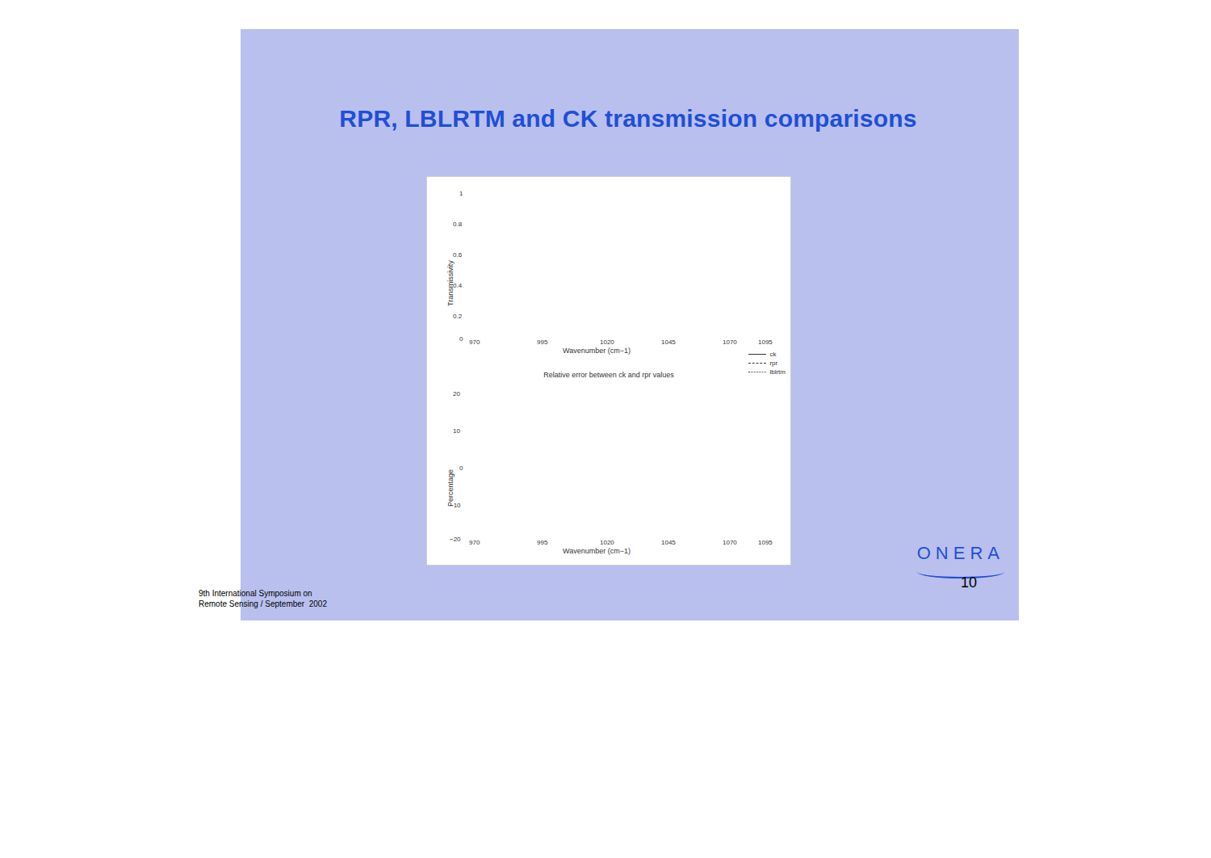RPR, LBLRTM and CK transmission comparisons
Transmissivity
1
0.8
0.6
0.4
0.2
0
970
995
1020
1045
1070
1095
Wavenumber (cm−1)
ck
rpr
lblrtm
Relative error between ck and rpr values
Percentage
20
10
0
−10
−20
970
995
1020
1045
1070
1095
Wavenumber (cm−1)
ONERA
10
9th International Symposium on
Remote Sensing / September 2002